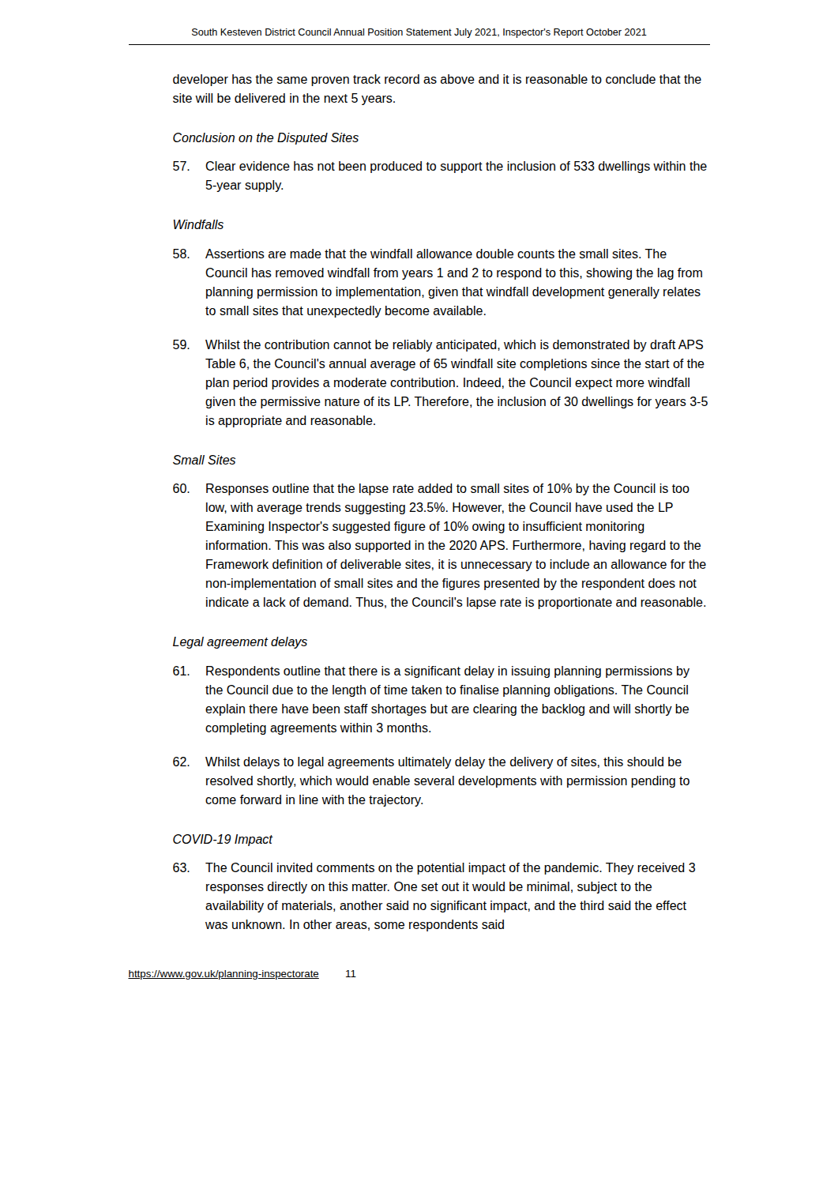South Kesteven District Council Annual Position Statement July 2021, Inspector's Report October 2021
developer has the same proven track record as above and it is reasonable to conclude that the site will be delivered in the next 5 years.
Conclusion on the Disputed Sites
57. Clear evidence has not been produced to support the inclusion of 533 dwellings within the 5-year supply.
Windfalls
58. Assertions are made that the windfall allowance double counts the small sites. The Council has removed windfall from years 1 and 2 to respond to this, showing the lag from planning permission to implementation, given that windfall development generally relates to small sites that unexpectedly become available.
59. Whilst the contribution cannot be reliably anticipated, which is demonstrated by draft APS Table 6, the Council's annual average of 65 windfall site completions since the start of the plan period provides a moderate contribution. Indeed, the Council expect more windfall given the permissive nature of its LP. Therefore, the inclusion of 30 dwellings for years 3-5 is appropriate and reasonable.
Small Sites
60. Responses outline that the lapse rate added to small sites of 10% by the Council is too low, with average trends suggesting 23.5%. However, the Council have used the LP Examining Inspector's suggested figure of 10% owing to insufficient monitoring information. This was also supported in the 2020 APS. Furthermore, having regard to the Framework definition of deliverable sites, it is unnecessary to include an allowance for the non-implementation of small sites and the figures presented by the respondent does not indicate a lack of demand. Thus, the Council's lapse rate is proportionate and reasonable.
Legal agreement delays
61. Respondents outline that there is a significant delay in issuing planning permissions by the Council due to the length of time taken to finalise planning obligations. The Council explain there have been staff shortages but are clearing the backlog and will shortly be completing agreements within 3 months.
62. Whilst delays to legal agreements ultimately delay the delivery of sites, this should be resolved shortly, which would enable several developments with permission pending to come forward in line with the trajectory.
COVID-19 Impact
63. The Council invited comments on the potential impact of the pandemic. They received 3 responses directly on this matter. One set out it would be minimal, subject to the availability of materials, another said no significant impact, and the third said the effect was unknown. In other areas, some respondents said
https://www.gov.uk/planning-inspectorate 11